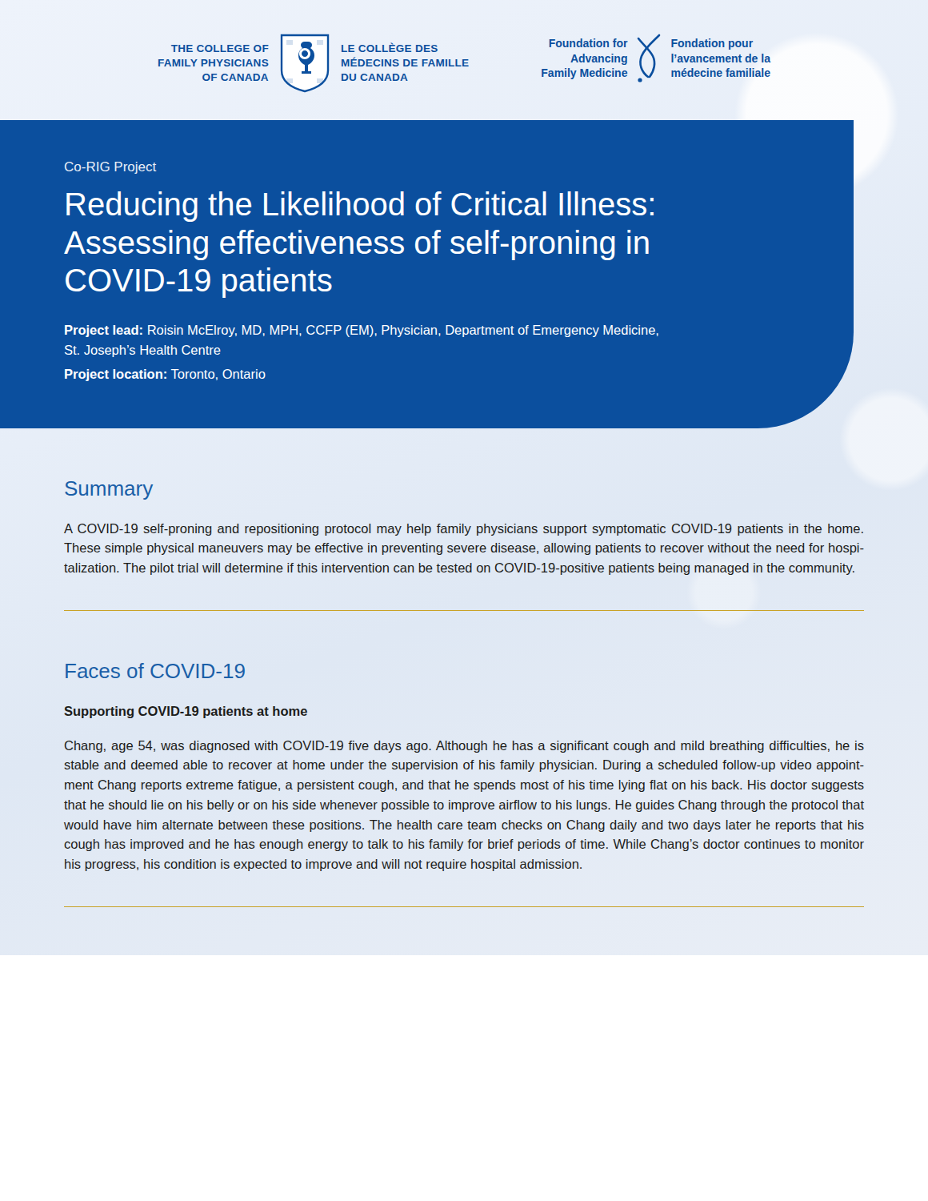The College of
Family Physicians
of Canada
Le Collège des
Médecins de famille
du Canada
Foundation for
Advancing
Family Medicine
Fondation pour
l’avancement de la
médecine familiale
Co-RIG Project
Reducing the Likelihood of Critical Illness:
Assessing effectiveness of self-proning in
COVID-19 patients
Project lead: Roisin McElroy, MD, MPH, CCFP (EM), Physician, Department of Emergency Medicine,
St. Joseph’s Health Centre
Project location: Toronto, Ontario
Summary
A COVID-19 self-proning and repositioning protocol may help family physicians support symptomatic COVID-19 patients in the home. These simple physical maneuvers may be effective in preventing severe disease, allowing patients to recover without the need for hospitalization. The pilot trial will determine if this intervention can be tested on COVID-19-positive patients being managed in the community.
Faces of COVID-19
Supporting COVID-19 patients at home
Chang, age 54, was diagnosed with COVID-19 five days ago. Although he has a significant cough and mild breathing difficulties, he is stable and deemed able to recover at home under the supervision of his family physician. During a scheduled follow-up video appointment Chang reports extreme fatigue, a persistent cough, and that he spends most of his time lying flat on his back. His doctor suggests that he should lie on his belly or on his side whenever possible to improve airflow to his lungs. He guides Chang through the protocol that would have him alternate between these positions. The health care team checks on Chang daily and two days later he reports that his cough has improved and he has enough energy to talk to his family for brief periods of time. While Chang’s doctor continues to monitor his progress, his condition is expected to improve and will not require hospital admission.